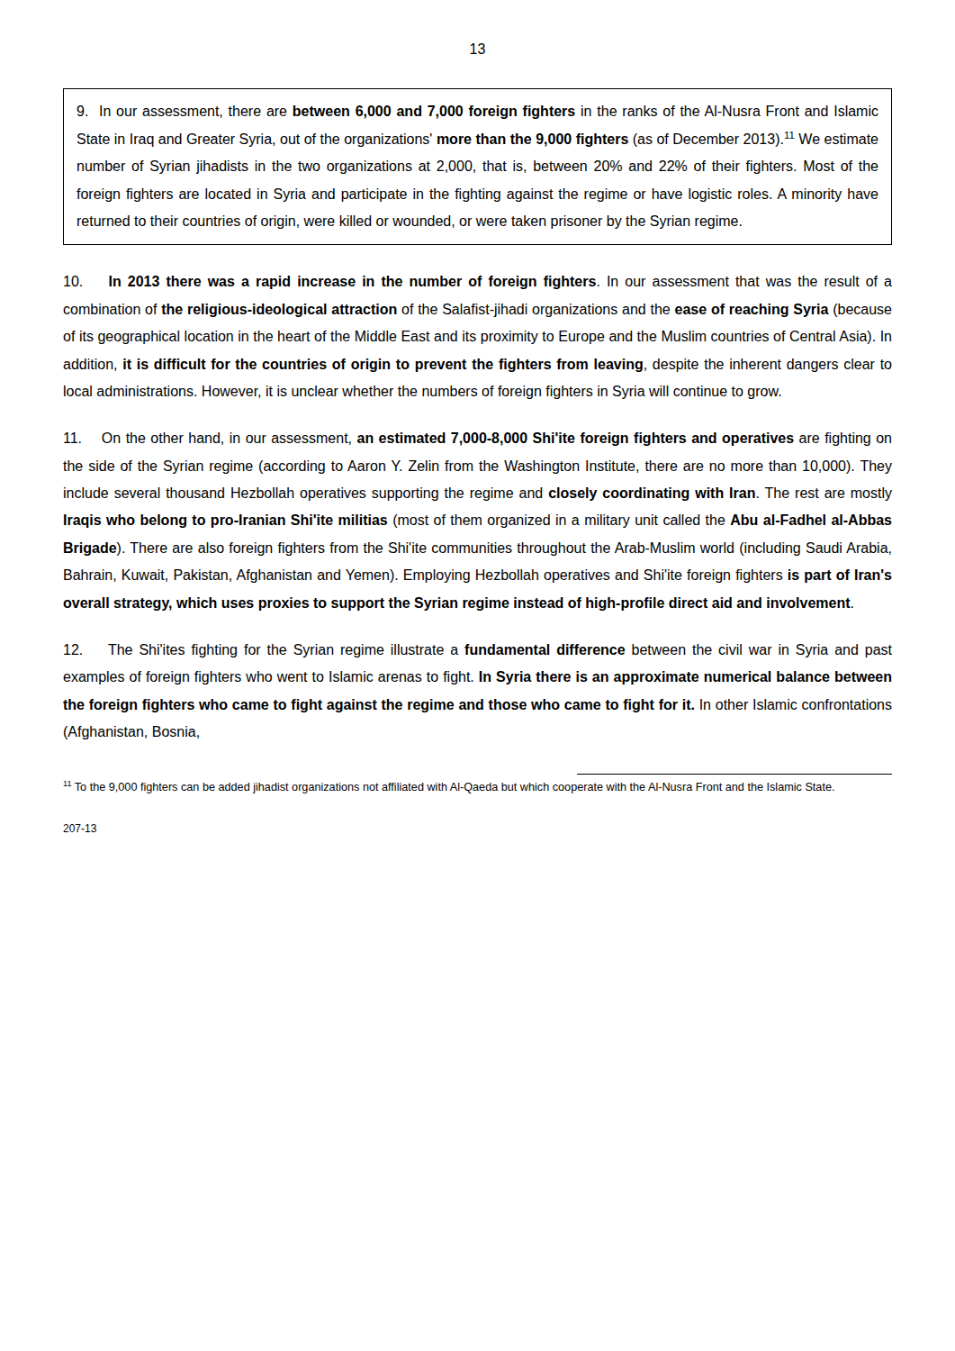13
9. In our assessment, there are between 6,000 and 7,000 foreign fighters in the ranks of the Al-Nusra Front and Islamic State in Iraq and Greater Syria, out of the organizations' more than the 9,000 fighters (as of December 2013).11 We estimate number of Syrian jihadists in the two organizations at 2,000, that is, between 20% and 22% of their fighters. Most of the foreign fighters are located in Syria and participate in the fighting against the regime or have logistic roles. A minority have returned to their countries of origin, were killed or wounded, or were taken prisoner by the Syrian regime.
10. In 2013 there was a rapid increase in the number of foreign fighters. In our assessment that was the result of a combination of the religious-ideological attraction of the Salafist-jihadi organizations and the ease of reaching Syria (because of its geographical location in the heart of the Middle East and its proximity to Europe and the Muslim countries of Central Asia). In addition, it is difficult for the countries of origin to prevent the fighters from leaving, despite the inherent dangers clear to local administrations. However, it is unclear whether the numbers of foreign fighters in Syria will continue to grow.
11. On the other hand, in our assessment, an estimated 7,000-8,000 Shi'ite foreign fighters and operatives are fighting on the side of the Syrian regime (according to Aaron Y. Zelin from the Washington Institute, there are no more than 10,000). They include several thousand Hezbollah operatives supporting the regime and closely coordinating with Iran. The rest are mostly Iraqis who belong to pro-Iranian Shi'ite militias (most of them organized in a military unit called the Abu al-Fadhel al-Abbas Brigade). There are also foreign fighters from the Shi'ite communities throughout the Arab-Muslim world (including Saudi Arabia, Bahrain, Kuwait, Pakistan, Afghanistan and Yemen). Employing Hezbollah operatives and Shi'ite foreign fighters is part of Iran's overall strategy, which uses proxies to support the Syrian regime instead of high-profile direct aid and involvement.
12. The Shi'ites fighting for the Syrian regime illustrate a fundamental difference between the civil war in Syria and past examples of foreign fighters who went to Islamic arenas to fight. In Syria there is an approximate numerical balance between the foreign fighters who came to fight against the regime and those who came to fight for it. In other Islamic confrontations (Afghanistan, Bosnia,
11 To the 9,000 fighters can be added jihadist organizations not affiliated with Al-Qaeda but which cooperate with the Al-Nusra Front and the Islamic State.
207-13